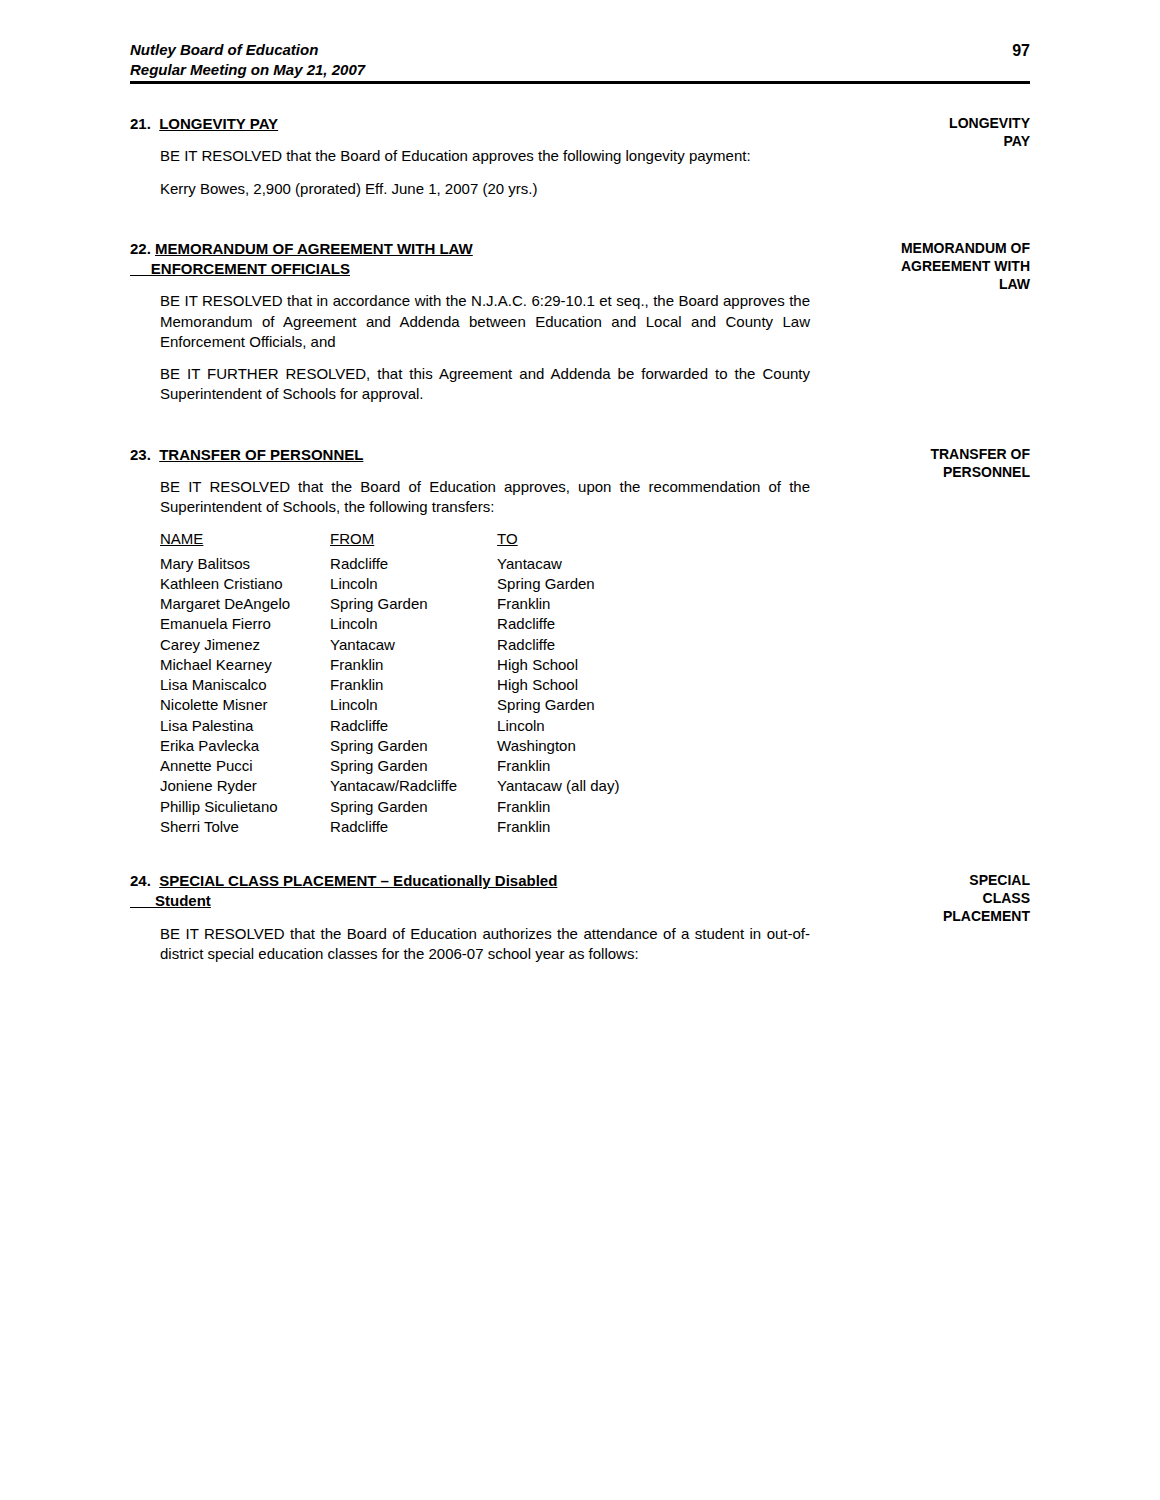Nutley Board of Education
Regular Meeting on May 21, 2007
97
21. LONGEVITY PAY
BE IT RESOLVED that the Board of Education approves the following longevity payment:
Kerry Bowes, 2,900 (prorated) Eff. June 1, 2007 (20 yrs.)
Longevity
Pay
22. MEMORANDUM OF AGREEMENT WITH LAW
ENFORCEMENT OFFICIALS
BE IT RESOLVED that in accordance with the N.J.A.C. 6:29-10.1 et seq., the Board approves the Memorandum of Agreement and Addenda between Education and Local and County Law Enforcement Officials, and
BE IT FURTHER RESOLVED, that this Agreement and Addenda be forwarded to the County Superintendent of Schools for approval.
Memorandum of
Agreement with
Law
23. TRANSFER OF PERSONNEL
BE IT RESOLVED that the Board of Education approves, upon the recommendation of the Superintendent of Schools, the following transfers:
| NAME | FROM | TO |
| --- | --- | --- |
| Mary Balitsos | Radcliffe | Yantacaw |
| Kathleen Cristiano | Lincoln | Spring Garden |
| Margaret DeAngelo | Spring Garden | Franklin |
| Emanuela Fierro | Lincoln | Radcliffe |
| Carey Jimenez | Yantacaw | Radcliffe |
| Michael Kearney | Franklin | High School |
| Lisa Maniscalco | Franklin | High School |
| Nicolette Misner | Lincoln | Spring Garden |
| Lisa Palestina | Radcliffe | Lincoln |
| Erika Pavlecka | Spring Garden | Washington |
| Annette Pucci | Spring Garden | Franklin |
| Joniene Ryder | Yantacaw/Radcliffe | Yantacaw (all day) |
| Phillip Siculietano | Spring Garden | Franklin |
| Sherri Tolve | Radcliffe | Franklin |
Transfer of
Personnel
24. SPECIAL CLASS PLACEMENT – Educationally Disabled
Student
BE IT RESOLVED that the Board of Education authorizes the attendance of a student in out-of-district special education classes for the 2006-07 school year as follows:
Special
Class
Placement